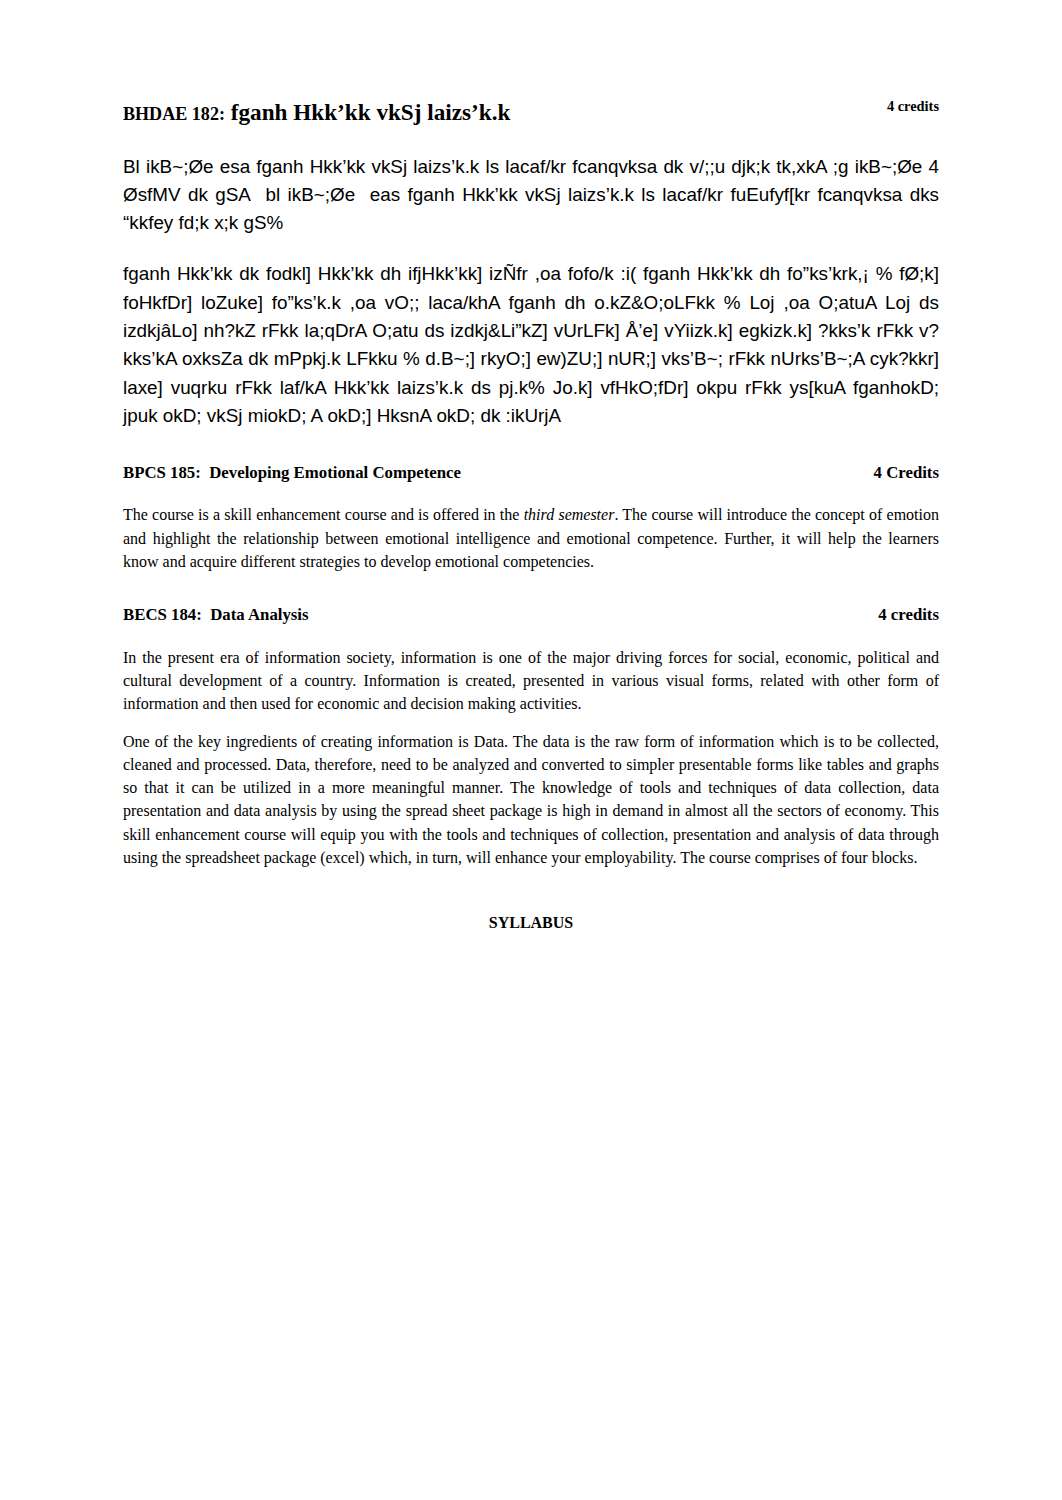4 credits BHDAE 182: fganh Hkk’kk vkSj laizs’k.k
Bl ikB~;Øe esa fganh Hkk’kk vkSj laizs’k.k ls lacaf/kr fcanqvksa dk v/;;u djk;k tk,xkA ;g ikB~;Øe 4 ØsfMV dk gSA bl ikB~;Øe eas fganh Hkk’kk vkSj laizs’k.k ls lacaf/kr fuEufyf[kr fcanqvksa dks “kkfey fd;k x;k gS%
fganh Hkk’kk dk fodkl] Hkk’kk dh ifjHkk’kk] izÑfr ,oa fofo/k :i( fganh Hkk’kk dh fo”ks’krk,¡ % fØ;k] foHkfDr] loZuke] fo”ks’k.k ,oa vO;; laca/khA fganh dh o.kZ&O;oLFkk % Loj ,oa O;atuA Loj ds izdkjâLo] nh?kZ rFkk la;qDrA O;atu ds izdkj&Li”kZ] vUrLFk] Å’e] vYiizk.k] egkizk.k] ?kks’k rFkk v?kks’kA oxksZa dk mPpkj.k LFkku % d.B~;] rkyO;] ew)ZU;] nUR;] vks’B~; rFkk nUrks’B~;A cyk?kkr] laxe] vuqrku rFkk laf/kA Hkk’kk laizs’k.k ds pj.k% Jo.k] vfHkO;fDr] okpu rFkk ys[kuA fganhokD; jpuk okD; vkSj miokD; A okD;] HksnA okD; dk :ikUrjA
BPCS 185: Developing Emotional Competence 4 Credits
The course is a skill enhancement course and is offered in the third semester. The course will introduce the concept of emotion and highlight the relationship between emotional intelligence and emotional competence. Further, it will help the learners know and acquire different strategies to develop emotional competencies.
BECS 184: Data Analysis 4 credits
In the present era of information society, information is one of the major driving forces for social, economic, political and cultural development of a country. Information is created, presented in various visual forms, related with other form of information and then used for economic and decision making activities.
One of the key ingredients of creating information is Data. The data is the raw form of information which is to be collected, cleaned and processed. Data, therefore, need to be analyzed and converted to simpler presentable forms like tables and graphs so that it can be utilized in a more meaningful manner. The knowledge of tools and techniques of data collection, data presentation and data analysis by using the spread sheet package is high in demand in almost all the sectors of economy. This skill enhancement course will equip you with the tools and techniques of collection, presentation and analysis of data through using the spreadsheet package (excel) which, in turn, will enhance your employability. The course comprises of four blocks.
SYLLABUS